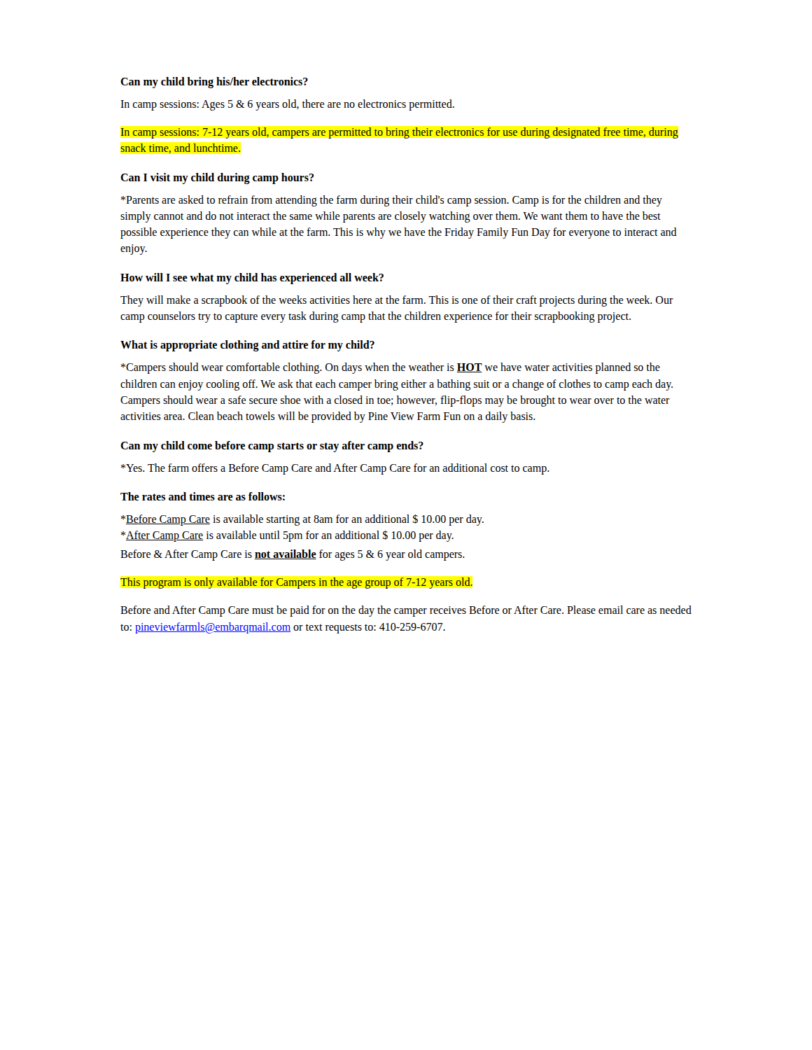Can my child bring his/her electronics?
In camp sessions: Ages 5 & 6 years old, there are no electronics permitted.
In camp sessions: 7-12 years old, campers are permitted to bring their electronics for use during designated free time, during snack time, and lunchtime.
Can I visit my child during camp hours?
*Parents are asked to refrain from attending the farm during their child's camp session. Camp is for the children and they simply cannot and do not interact the same while parents are closely watching over them. We want them to have the best possible experience they can while at the farm. This is why we have the Friday Family Fun Day for everyone to interact and enjoy.
How will I see what my child has experienced all week?
They will make a scrapbook of the weeks activities here at the farm. This is one of their craft projects during the week. Our camp counselors try to capture every task during camp that the children experience for their scrapbooking project.
What is appropriate clothing and attire for my child?
*Campers should wear comfortable clothing. On days when the weather is HOT we have water activities planned so the children can enjoy cooling off. We ask that each camper bring either a bathing suit or a change of clothes to camp each day. Campers should wear a safe secure shoe with a closed in toe; however, flip-flops may be brought to wear over to the water activities area. Clean beach towels will be provided by Pine View Farm Fun on a daily basis.
Can my child come before camp starts or stay after camp ends?
*Yes. The farm offers a Before Camp Care and After Camp Care for an additional cost to camp.
The rates and times are as follows:
*Before Camp Care is available starting at 8am for an additional $ 10.00 per day.
*After Camp Care is available until 5pm for an additional $ 10.00 per day.
Before & After Camp Care is not available for ages 5 & 6 year old campers.
This program is only available for Campers in the age group of 7-12 years old.
Before and After Camp Care must be paid for on the day the camper receives Before or After Care. Please email care as needed to: pineviewfarmls@embarqmail.com or text requests to: 410-259-6707.